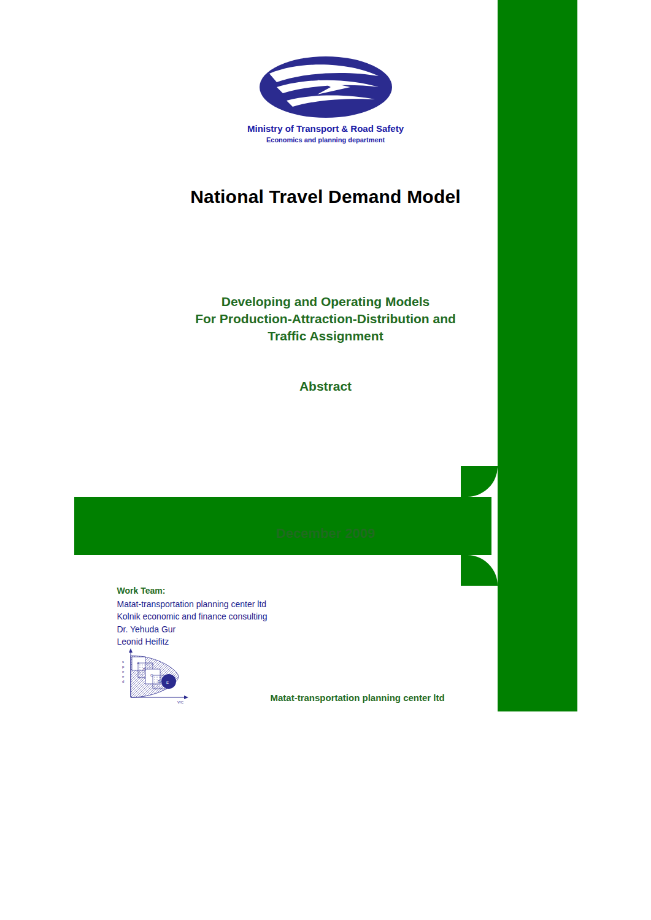Ministry of Transport & Road Safety
Economics and planning department
National Travel Demand Model
Developing and Operating Models
For Production-Attraction-Distribution and
Traffic Assignment
Abstract
December 2009
Work Team:
Matat-transportation planning center ltd
Kolnik economic and finance consulting
Dr. Yehuda Gur
Leonid Heifitz
A B C D E s p e e d V/C
Matat-transportation planning center ltd